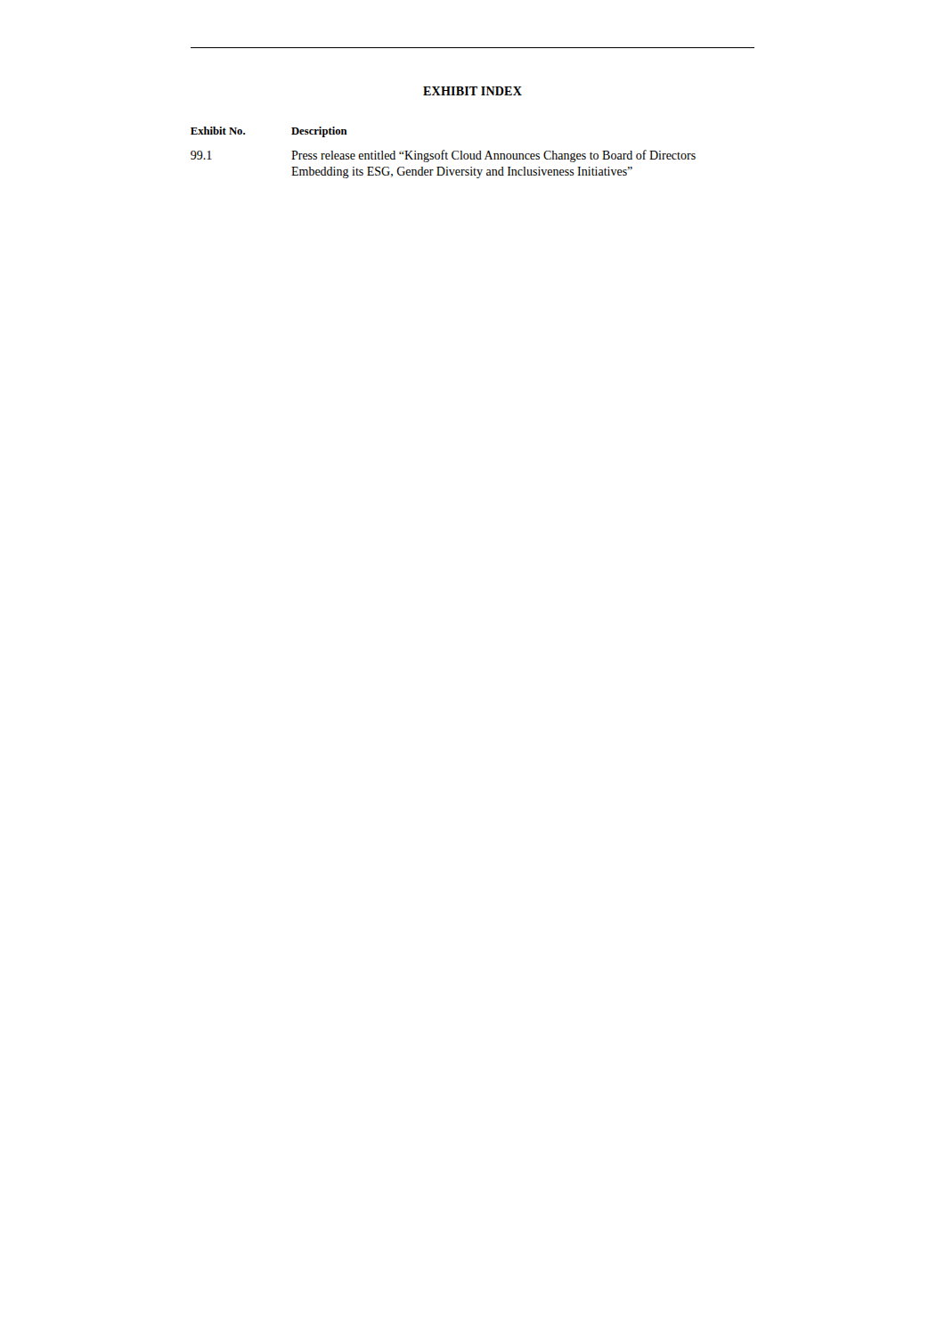EXHIBIT INDEX
| Exhibit No. | Description |
| --- | --- |
| 99.1 | Press release entitled “Kingsoft Cloud Announces Changes to Board of Directors Embedding its ESG, Gender Diversity and Inclusiveness Initiatives” |